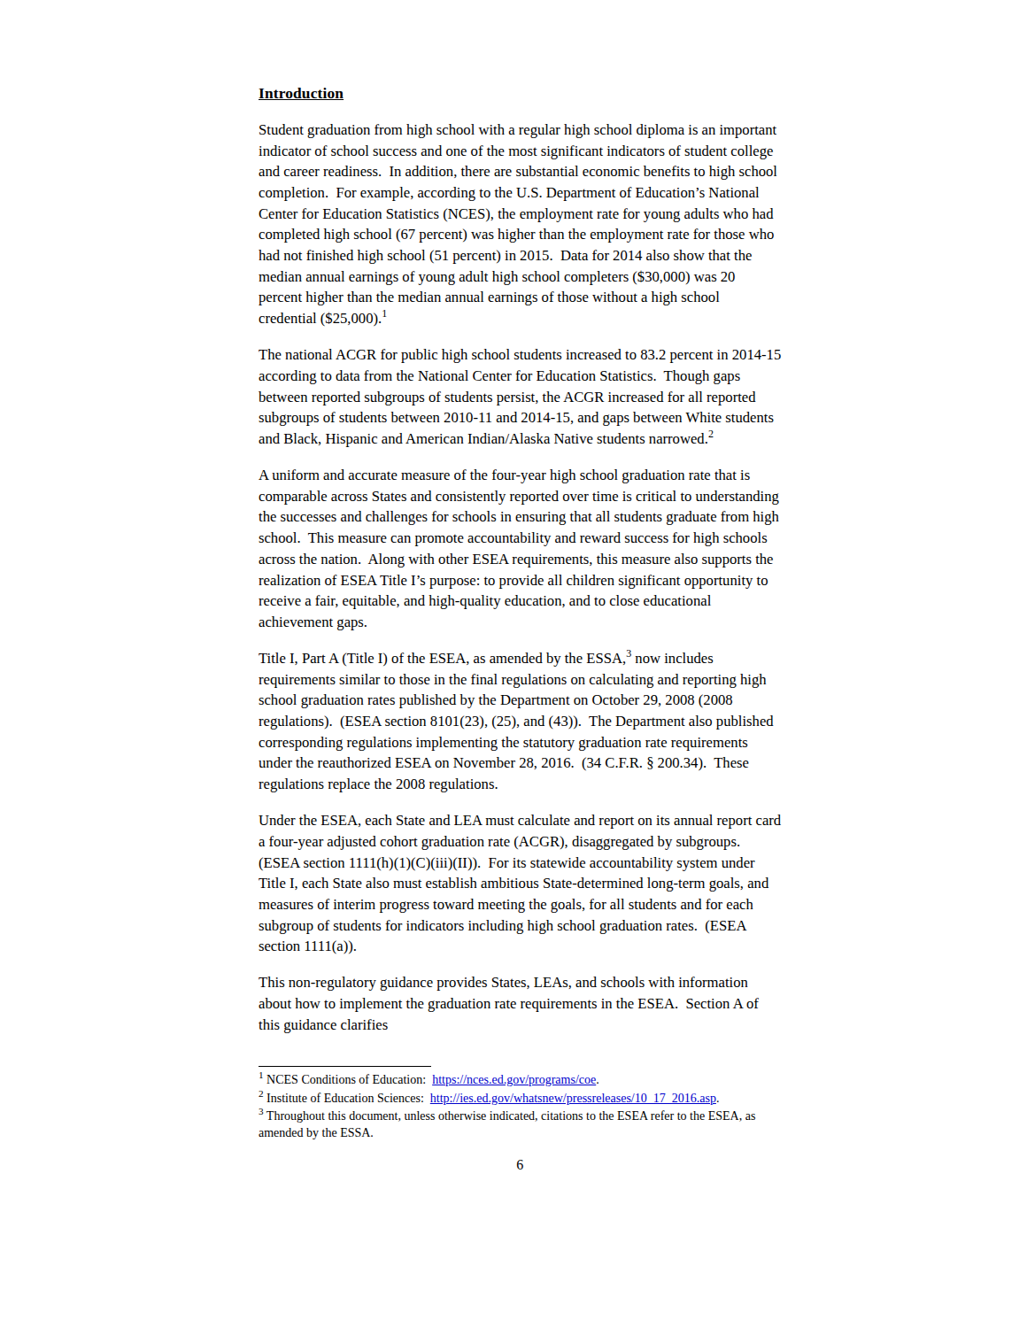Introduction
Student graduation from high school with a regular high school diploma is an important indicator of school success and one of the most significant indicators of student college and career readiness. In addition, there are substantial economic benefits to high school completion. For example, according to the U.S. Department of Education’s National Center for Education Statistics (NCES), the employment rate for young adults who had completed high school (67 percent) was higher than the employment rate for those who had not finished high school (51 percent) in 2015. Data for 2014 also show that the median annual earnings of young adult high school completers ($30,000) was 20 percent higher than the median annual earnings of those without a high school credential ($25,000).1
The national ACGR for public high school students increased to 83.2 percent in 2014-15 according to data from the National Center for Education Statistics. Though gaps between reported subgroups of students persist, the ACGR increased for all reported subgroups of students between 2010-11 and 2014-15, and gaps between White students and Black, Hispanic and American Indian/Alaska Native students narrowed.2
A uniform and accurate measure of the four-year high school graduation rate that is comparable across States and consistently reported over time is critical to understanding the successes and challenges for schools in ensuring that all students graduate from high school. This measure can promote accountability and reward success for high schools across the nation. Along with other ESEA requirements, this measure also supports the realization of ESEA Title I’s purpose: to provide all children significant opportunity to receive a fair, equitable, and high-quality education, and to close educational achievement gaps.
Title I, Part A (Title I) of the ESEA, as amended by the ESSA,3 now includes requirements similar to those in the final regulations on calculating and reporting high school graduation rates published by the Department on October 29, 2008 (2008 regulations). (ESEA section 8101(23), (25), and (43)). The Department also published corresponding regulations implementing the statutory graduation rate requirements under the reauthorized ESEA on November 28, 2016. (34 C.F.R. § 200.34). These regulations replace the 2008 regulations.
Under the ESEA, each State and LEA must calculate and report on its annual report card a four-year adjusted cohort graduation rate (ACGR), disaggregated by subgroups. (ESEA section 1111(h)(1)(C)(iii)(II)). For its statewide accountability system under Title I, each State also must establish ambitious State-determined long-term goals, and measures of interim progress toward meeting the goals, for all students and for each subgroup of students for indicators including high school graduation rates. (ESEA section 1111(a)).
This non-regulatory guidance provides States, LEAs, and schools with information about how to implement the graduation rate requirements in the ESEA. Section A of this guidance clarifies
1 NCES Conditions of Education: https://nces.ed.gov/programs/coe.
2 Institute of Education Sciences: http://ies.ed.gov/whatsnew/pressreleases/10_17_2016.asp.
3 Throughout this document, unless otherwise indicated, citations to the ESEA refer to the ESEA, as amended by the ESSA.
6